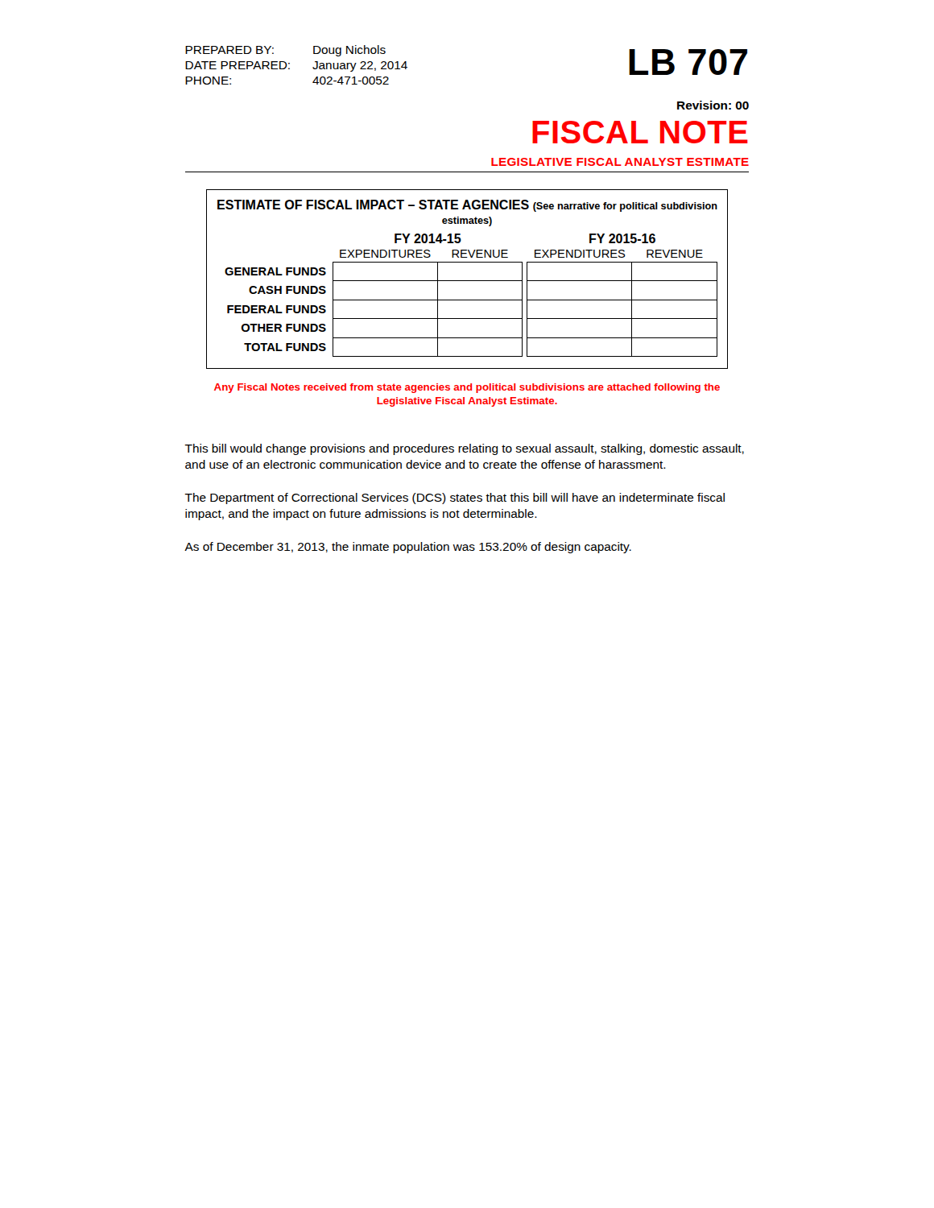| PREPARED BY: | Doug Nichols |
| DATE PREPARED: | January 22, 2014 |
| PHONE: | 402-471-0052 |
LB 707
Revision: 00
FISCAL NOTE
LEGISLATIVE FISCAL ANALYST ESTIMATE
ESTIMATE OF FISCAL IMPACT – STATE AGENCIES (See narrative for political subdivision estimates)
| | FY 2014-15 | | FY 2015-16 |
| | EXPENDITURES | REVENUE | | EXPENDITURES | REVENUE |
| GENERAL FUNDS | | | | | |
| CASH FUNDS | | | | | |
| FEDERAL FUNDS | | | | | |
| OTHER FUNDS | | | | | |
| TOTAL FUNDS | | | | | |
Any Fiscal Notes received from state agencies and political subdivisions are attached following the Legislative Fiscal Analyst Estimate.
This bill would change provisions and procedures relating to sexual assault, stalking, domestic assault, and use of an electronic communication device and to create the offense of harassment.
The Department of Correctional Services (DCS) states that this bill will have an indeterminate fiscal impact, and the impact on future admissions is not determinable.
As of December 31, 2013, the inmate population was 153.20% of design capacity.